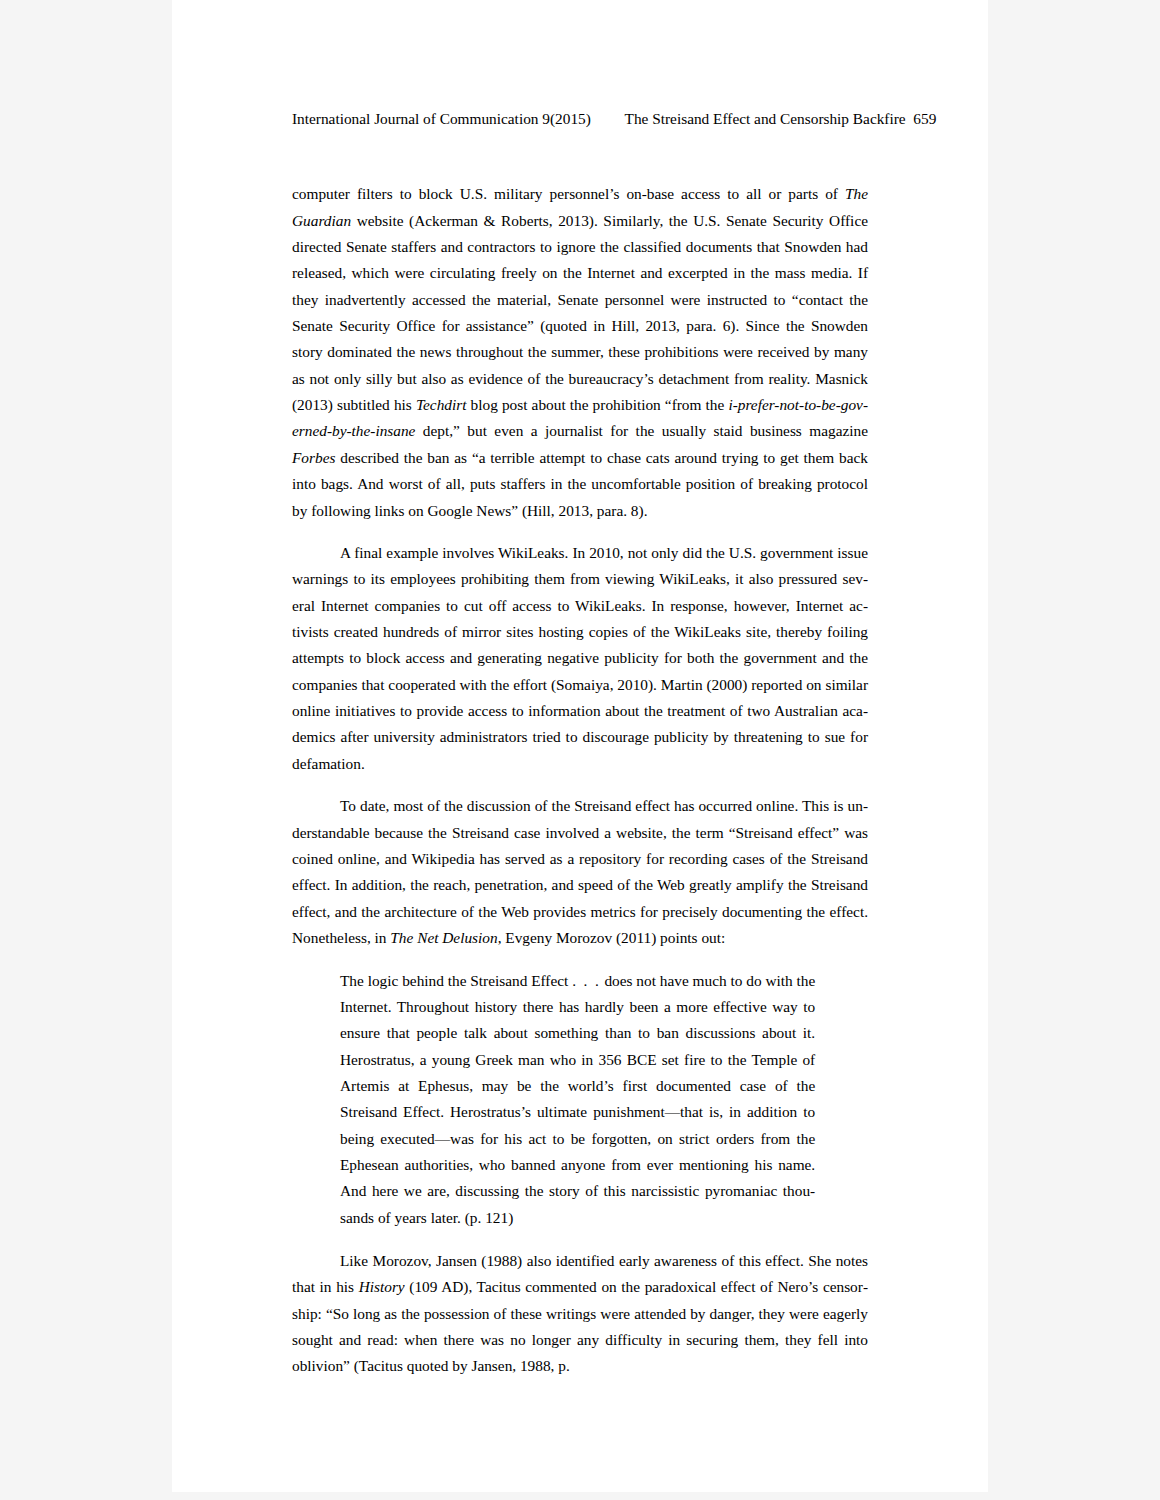International Journal of Communication 9(2015) The Streisand Effect and Censorship Backfire 659
computer filters to block U.S. military personnel’s on-base access to all or parts of The Guardian website (Ackerman & Roberts, 2013). Similarly, the U.S. Senate Security Office directed Senate staffers and contractors to ignore the classified documents that Snowden had released, which were circulating freely on the Internet and excerpted in the mass media. If they inadvertently accessed the material, Senate personnel were instructed to “contact the Senate Security Office for assistance” (quoted in Hill, 2013, para. 6). Since the Snowden story dominated the news throughout the summer, these prohibitions were received by many as not only silly but also as evidence of the bureaucracy’s detachment from reality. Masnick (2013) subtitled his Techdirt blog post about the prohibition “from the i-prefer-not-to-be-governed-by-the-insane dept,” but even a journalist for the usually staid business magazine Forbes described the ban as “a terrible attempt to chase cats around trying to get them back into bags. And worst of all, puts staffers in the uncomfortable position of breaking protocol by following links on Google News” (Hill, 2013, para. 8).
A final example involves WikiLeaks. In 2010, not only did the U.S. government issue warnings to its employees prohibiting them from viewing WikiLeaks, it also pressured several Internet companies to cut off access to WikiLeaks. In response, however, Internet activists created hundreds of mirror sites hosting copies of the WikiLeaks site, thereby foiling attempts to block access and generating negative publicity for both the government and the companies that cooperated with the effort (Somaiya, 2010). Martin (2000) reported on similar online initiatives to provide access to information about the treatment of two Australian academics after university administrators tried to discourage publicity by threatening to sue for defamation.
To date, most of the discussion of the Streisand effect has occurred online. This is understandable because the Streisand case involved a website, the term “Streisand effect” was coined online, and Wikipedia has served as a repository for recording cases of the Streisand effect. In addition, the reach, penetration, and speed of the Web greatly amplify the Streisand effect, and the architecture of the Web provides metrics for precisely documenting the effect. Nonetheless, in The Net Delusion, Evgeny Morozov (2011) points out:
The logic behind the Streisand Effect . . . does not have much to do with the Internet. Throughout history there has hardly been a more effective way to ensure that people talk about something than to ban discussions about it. Herostratus, a young Greek man who in 356 BCE set fire to the Temple of Artemis at Ephesus, may be the world’s first documented case of the Streisand Effect. Herostratus’s ultimate punishment—that is, in addition to being executed—was for his act to be forgotten, on strict orders from the Ephesean authorities, who banned anyone from ever mentioning his name. And here we are, discussing the story of this narcissistic pyromaniac thousands of years later. (p. 121)
Like Morozov, Jansen (1988) also identified early awareness of this effect. She notes that in his History (109 AD), Tacitus commented on the paradoxical effect of Nero’s censorship: “So long as the possession of these writings were attended by danger, they were eagerly sought and read: when there was no longer any difficulty in securing them, they fell into oblivion” (Tacitus quoted by Jansen, 1988, p.